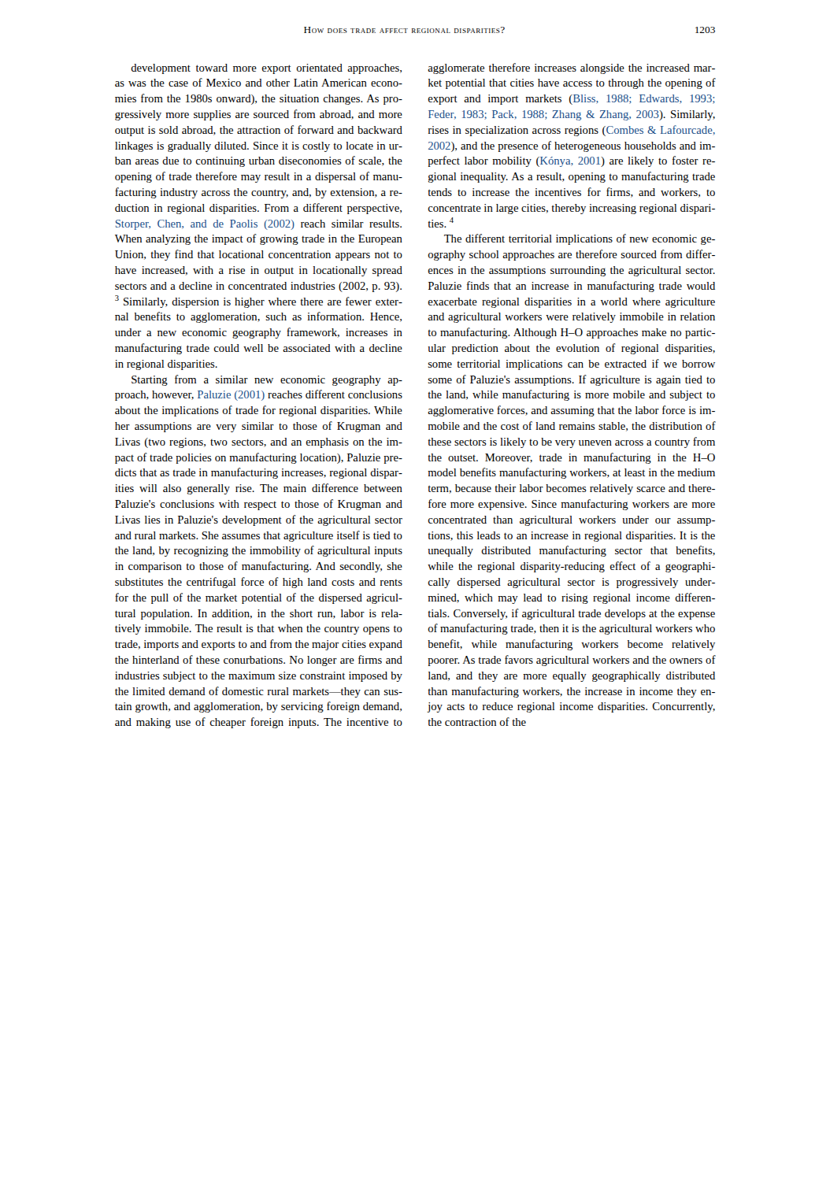How does trade affect regional disparities? 1203
development toward more export orientated approaches, as was the case of Mexico and other Latin American economies from the 1980s onward), the situation changes. As progressively more supplies are sourced from abroad, and more output is sold abroad, the attraction of forward and backward linkages is gradually diluted. Since it is costly to locate in urban areas due to continuing urban diseconomies of scale, the opening of trade therefore may result in a dispersal of manufacturing industry across the country, and, by extension, a reduction in regional disparities. From a different perspective, Storper, Chen, and de Paolis (2002) reach similar results. When analyzing the impact of growing trade in the European Union, they find that locational concentration appears not to have increased, with a rise in output in locationally spread sectors and a decline in concentrated industries (2002, p. 93). 3 Similarly, dispersion is higher where there are fewer external benefits to agglomeration, such as information. Hence, under a new economic geography framework, increases in manufacturing trade could well be associated with a decline in regional disparities.
Starting from a similar new economic geography approach, however, Paluzie (2001) reaches different conclusions about the implications of trade for regional disparities. While her assumptions are very similar to those of Krugman and Livas (two regions, two sectors, and an emphasis on the impact of trade policies on manufacturing location), Paluzie predicts that as trade in manufacturing increases, regional disparities will also generally rise. The main difference between Paluzie's conclusions with respect to those of Krugman and Livas lies in Paluzie's development of the agricultural sector and rural markets. She assumes that agriculture itself is tied to the land, by recognizing the immobility of agricultural inputs in comparison to those of manufacturing. And secondly, she substitutes the centrifugal force of high land costs and rents for the pull of the market potential of the dispersed agricultural population. In addition, in the short run, labor is relatively immobile. The result is that when the country opens to trade, imports and exports to and from the major cities expand the hinterland of these conurbations. No longer are firms and industries subject to the maximum size constraint imposed by the limited demand of domestic rural markets—they can sustain growth, and agglomeration, by servicing foreign demand, and making use of cheaper foreign inputs. The incentive to agglomerate therefore increases alongside the increased market potential that cities have access to through the opening of export and import markets (Bliss, 1988; Edwards, 1993; Feder, 1983; Pack, 1988; Zhang & Zhang, 2003). Similarly, rises in specialization across regions (Combes & Lafourcade, 2002), and the presence of heterogeneous households and imperfect labor mobility (Kónya, 2001) are likely to foster regional inequality. As a result, opening to manufacturing trade tends to increase the incentives for firms, and workers, to concentrate in large cities, thereby increasing regional disparities. 4
The different territorial implications of new economic geography school approaches are therefore sourced from differences in the assumptions surrounding the agricultural sector. Paluzie finds that an increase in manufacturing trade would exacerbate regional disparities in a world where agriculture and agricultural workers were relatively immobile in relation to manufacturing. Although H–O approaches make no particular prediction about the evolution of regional disparities, some territorial implications can be extracted if we borrow some of Paluzie's assumptions. If agriculture is again tied to the land, while manufacturing is more mobile and subject to agglomerative forces, and assuming that the labor force is immobile and the cost of land remains stable, the distribution of these sectors is likely to be very uneven across a country from the outset. Moreover, trade in manufacturing in the H–O model benefits manufacturing workers, at least in the medium term, because their labor becomes relatively scarce and therefore more expensive. Since manufacturing workers are more concentrated than agricultural workers under our assumptions, this leads to an increase in regional disparities. It is the unequally distributed manufacturing sector that benefits, while the regional disparity-reducing effect of a geographically dispersed agricultural sector is progressively undermined, which may lead to rising regional income differentials. Conversely, if agricultural trade develops at the expense of manufacturing trade, then it is the agricultural workers who benefit, while manufacturing workers become relatively poorer. As trade favors agricultural workers and the owners of land, and they are more equally geographically distributed than manufacturing workers, the increase in income they enjoy acts to reduce regional income disparities. Concurrently, the contraction of the